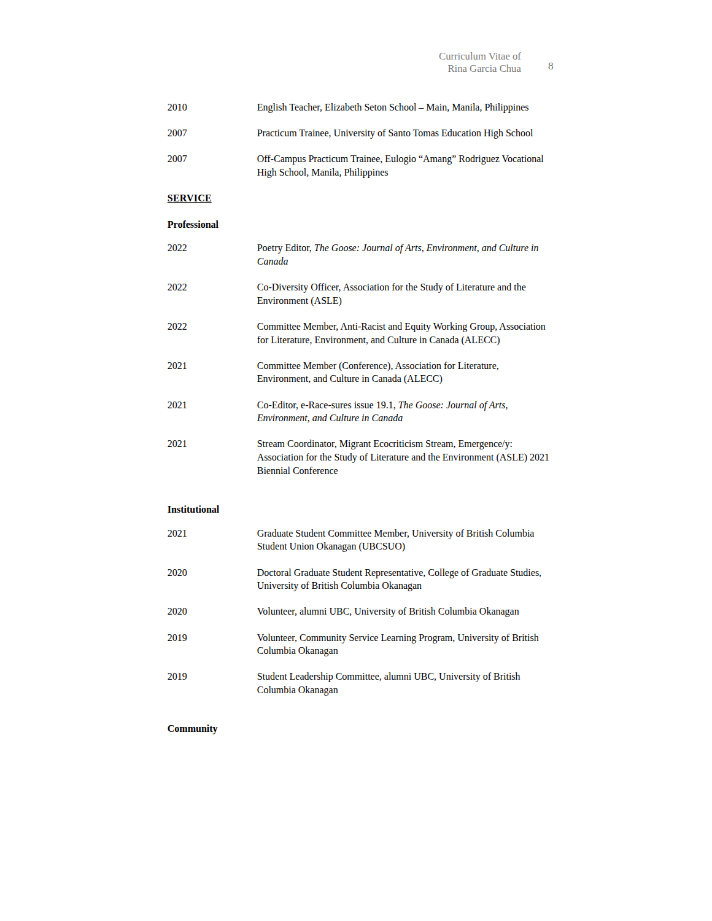8 Curriculum Vitae of Rina Garcia Chua
| 2010 | English Teacher, Elizabeth Seton School – Main, Manila, Philippines |
| 2007 | Practicum Trainee, University of Santo Tomas Education High School |
| 2007 | Off-Campus Practicum Trainee, Eulogio “Amang” Rodriguez Vocational High School, Manila, Philippines |
SERVICE
Professional
| 2022 | Poetry Editor, The Goose: Journal of Arts, Environment, and Culture in Canada |
| 2022 | Co-Diversity Officer, Association for the Study of Literature and the Environment (ASLE) |
| 2022 | Committee Member, Anti-Racist and Equity Working Group, Association for Literature, Environment, and Culture in Canada (ALECC) |
| 2021 | Committee Member (Conference), Association for Literature, Environment, and Culture in Canada (ALECC) |
| 2021 | Co-Editor, e-Race-sures issue 19.1, The Goose: Journal of Arts, Environment, and Culture in Canada |
| 2021 | Stream Coordinator, Migrant Ecocriticism Stream, Emergence/y: Association for the Study of Literature and the Environment (ASLE) 2021 Biennial Conference |
Institutional
| 2021 | Graduate Student Committee Member, University of British Columbia Student Union Okanagan (UBCSUO) |
| 2020 | Doctoral Graduate Student Representative, College of Graduate Studies, University of British Columbia Okanagan |
| 2020 | Volunteer, alumni UBC, University of British Columbia Okanagan |
| 2019 | Volunteer, Community Service Learning Program, University of British Columbia Okanagan |
| 2019 | Student Leadership Committee, alumni UBC, University of British Columbia Okanagan |
Community